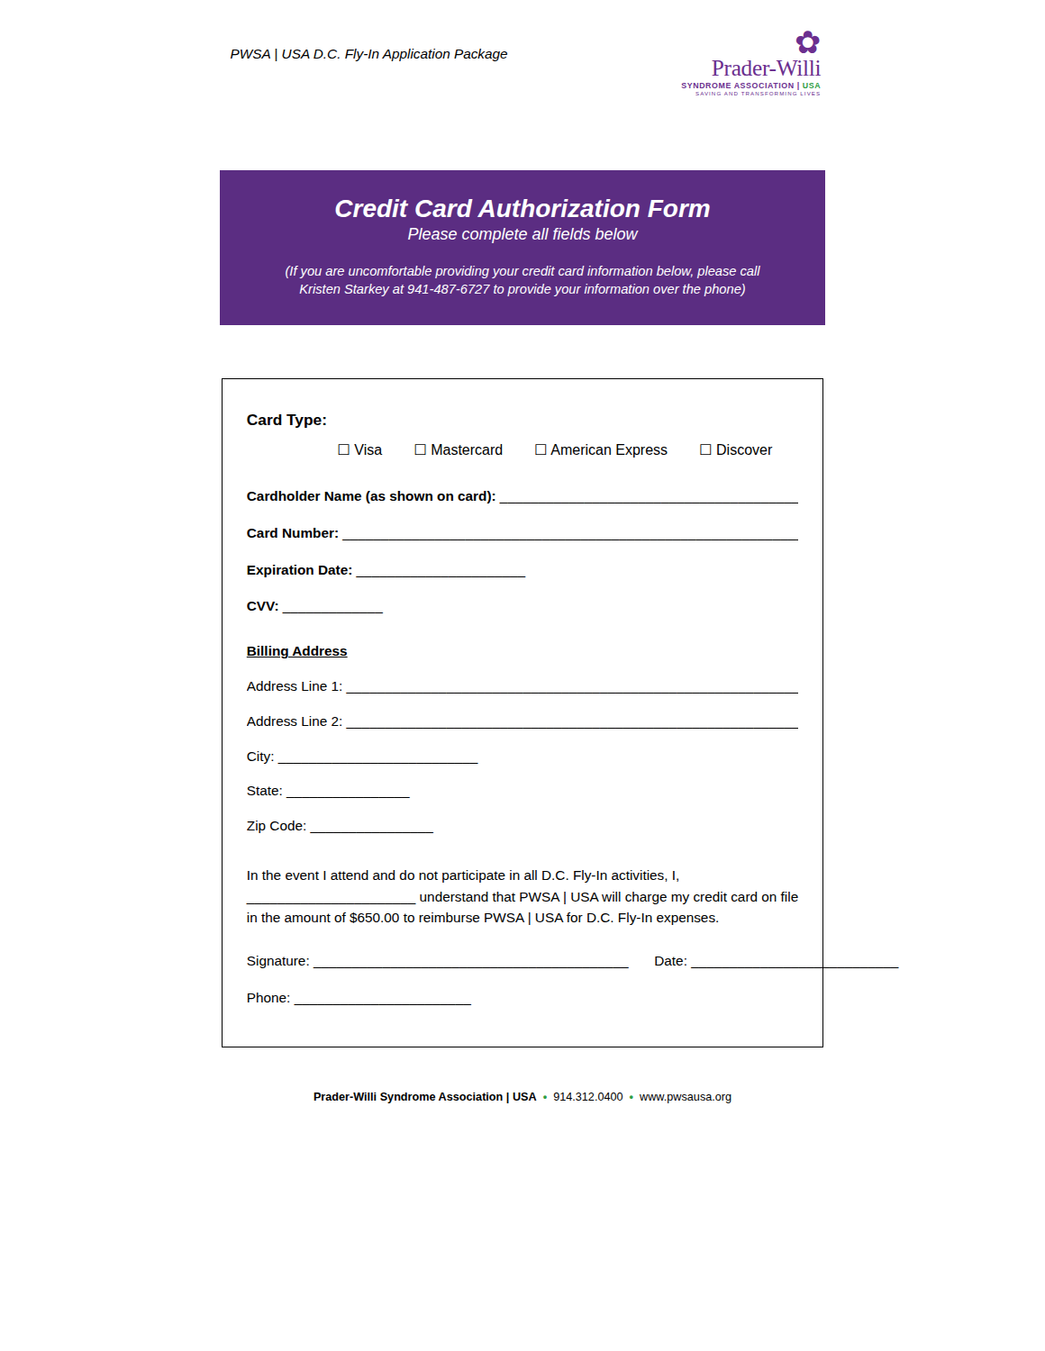PWSA | USA D.C. Fly-In Application Package
✿
Prader-Willi
SYNDROME ASSOCIATION | USA
SAVING AND TRANSFORMING LIVES
Credit Card Authorization Form
Please complete all fields below
(If you are uncomfortable providing your credit card information below, please call
Kristen Starkey at 941-487-6727 to provide your information over the phone)
Card Type:
☐ Visa ☐ Mastercard ☐ American Express ☐ Discover
Cardholder Name (as shown on card): _______________________________________________
Card Number: _______________________________________________________________________
Expiration Date: ______________________
CVV: _____________
Billing Address
Address Line 1: _______________________________________________________________________
Address Line 2: _______________________________________________________________________
City: __________________________
State: ________________
Zip Code: ________________
In the event I attend and do not participate in all D.C. Fly-In activities, I, ______________________ understand that PWSA | USA will charge my credit card on file in the amount of $650.00 to reimburse PWSA | USA for D.C. Fly-In expenses.
Signature: _________________________________________ Date: ___________________________
Phone: _______________________
Prader-Willi Syndrome Association | USA • 914.312.0400 • www.pwsausa.org